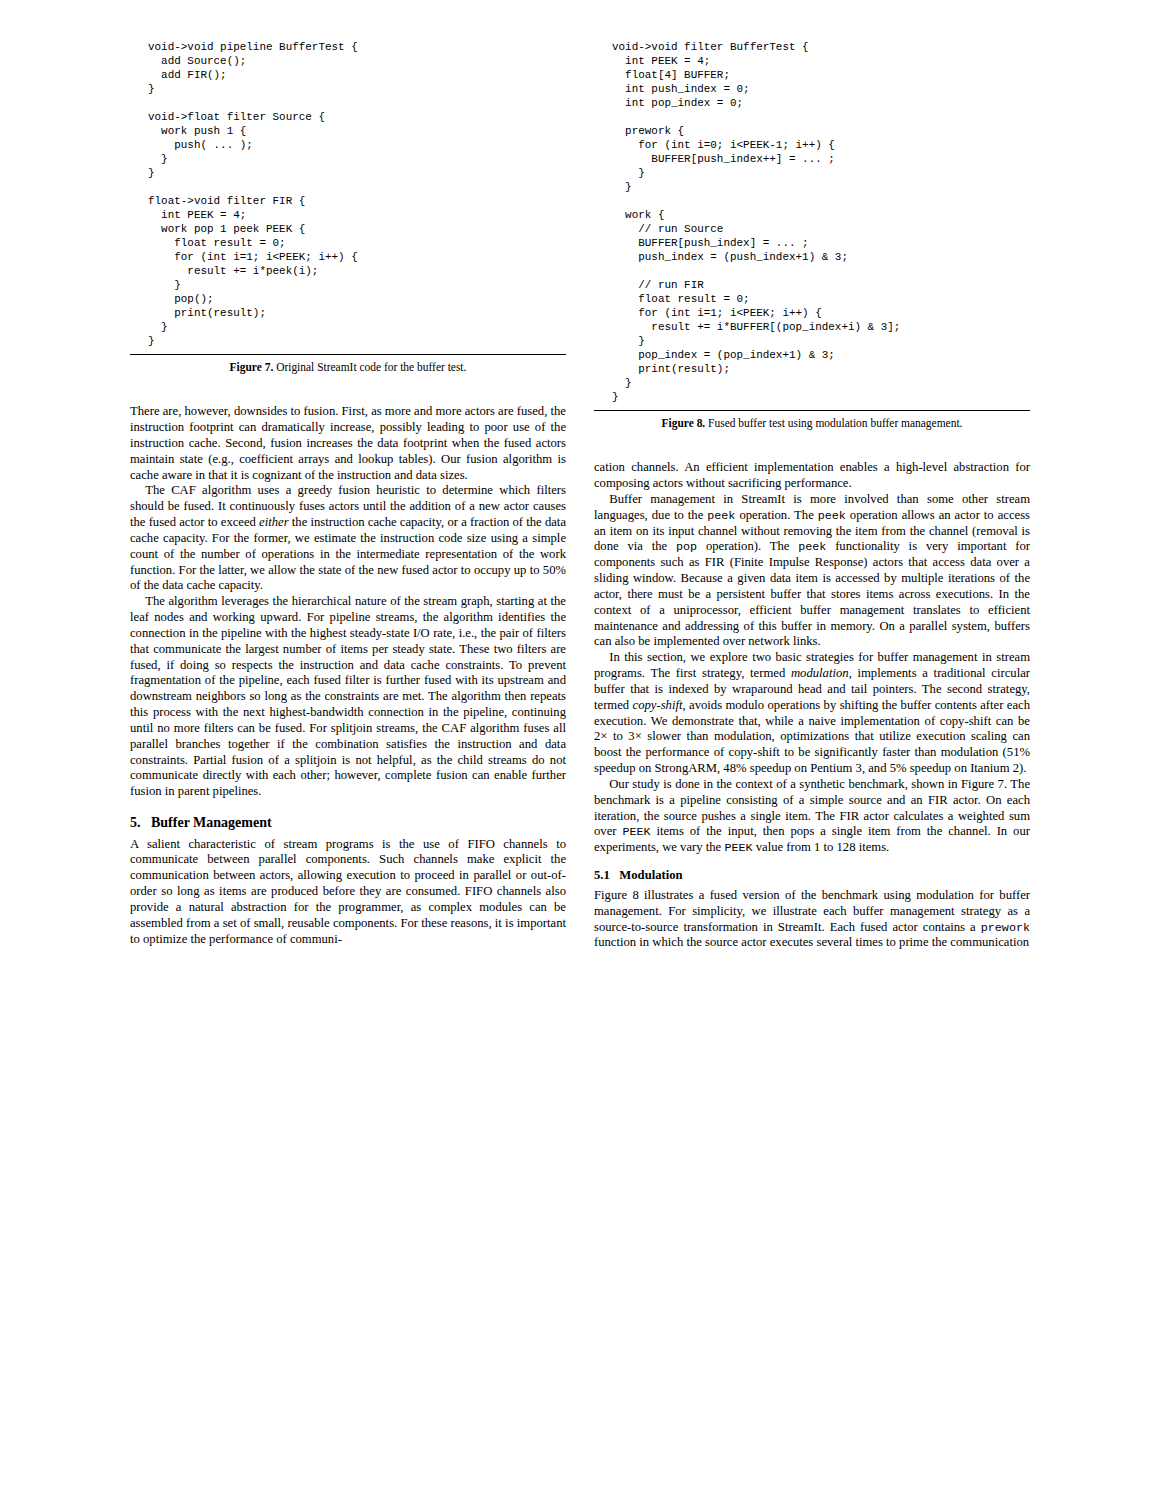void->void pipeline BufferTest {
  add Source();
  add FIR();
}

void->float filter Source {
  work push 1 {
    push( ... );
  }
}

float->void filter FIR {
  int PEEK = 4;
  work pop 1 peek PEEK {
    float result = 0;
    for (int i=1; i<PEEK; i++) {
      result += i*peek(i);
    }
    pop();
    print(result);
  }
}
Figure 7. Original StreamIt code for the buffer test.
There are, however, downsides to fusion. First, as more and more actors are fused, the instruction footprint can dramatically increase, possibly leading to poor use of the instruction cache. Second, fusion increases the data footprint when the fused actors maintain state (e.g., coefficient arrays and lookup tables). Our fusion algorithm is cache aware in that it is cognizant of the instruction and data sizes.
The CAF algorithm uses a greedy fusion heuristic to determine which filters should be fused. It continuously fuses actors until the addition of a new actor causes the fused actor to exceed either the instruction cache capacity, or a fraction of the data cache capacity. For the former, we estimate the instruction code size using a simple count of the number of operations in the intermediate representation of the work function. For the latter, we allow the state of the new fused actor to occupy up to 50% of the data cache capacity.
The algorithm leverages the hierarchical nature of the stream graph, starting at the leaf nodes and working upward. For pipeline streams, the algorithm identifies the connection in the pipeline with the highest steady-state I/O rate, i.e., the pair of filters that communicate the largest number of items per steady state. These two filters are fused, if doing so respects the instruction and data cache constraints. To prevent fragmentation of the pipeline, each fused filter is further fused with its upstream and downstream neighbors so long as the constraints are met. The algorithm then repeats this process with the next highest-bandwidth connection in the pipeline, continuing until no more filters can be fused. For splitjoin streams, the CAF algorithm fuses all parallel branches together if the combination satisfies the instruction and data constraints. Partial fusion of a splitjoin is not helpful, as the child streams do not communicate directly with each other; however, complete fusion can enable further fusion in parent pipelines.
5. Buffer Management
A salient characteristic of stream programs is the use of FIFO channels to communicate between parallel components. Such channels make explicit the communication between actors, allowing execution to proceed in parallel or out-of-order so long as items are produced before they are consumed. FIFO channels also provide a natural abstraction for the programmer, as complex modules can be assembled from a set of small, reusable components. For these reasons, it is important to optimize the performance of communi-
void->void filter BufferTest {
  int PEEK = 4;
  float[4] BUFFER;
  int push_index = 0;
  int pop_index = 0;

  prework {
    for (int i=0; i<PEEK-1; i++) {
      BUFFER[push_index++] = ... ;
    }
  }

  work {
    // run Source
    BUFFER[push_index] = ... ;
    push_index = (push_index+1) & 3;

    // run FIR
    float result = 0;
    for (int i=1; i<PEEK; i++) {
      result += i*BUFFER[(pop_index+i) & 3];
    }
    pop_index = (pop_index+1) & 3;
    print(result);
  }
}
Figure 8. Fused buffer test using modulation buffer management.
cation channels. An efficient implementation enables a high-level abstraction for composing actors without sacrificing performance.
Buffer management in StreamIt is more involved than some other stream languages, due to the peek operation. The peek operation allows an actor to access an item on its input channel without removing the item from the channel (removal is done via the pop operation). The peek functionality is very important for components such as FIR (Finite Impulse Response) actors that access data over a sliding window. Because a given data item is accessed by multiple iterations of the actor, there must be a persistent buffer that stores items across executions. In the context of a uniprocessor, efficient buffer management translates to efficient maintenance and addressing of this buffer in memory. On a parallel system, buffers can also be implemented over network links.
In this section, we explore two basic strategies for buffer management in stream programs. The first strategy, termed modulation, implements a traditional circular buffer that is indexed by wraparound head and tail pointers. The second strategy, termed copy-shift, avoids modulo operations by shifting the buffer contents after each execution. We demonstrate that, while a naive implementation of copy-shift can be 2× to 3× slower than modulation, optimizations that utilize execution scaling can boost the performance of copy-shift to be significantly faster than modulation (51% speedup on StrongARM, 48% speedup on Pentium 3, and 5% speedup on Itanium 2).
Our study is done in the context of a synthetic benchmark, shown in Figure 7. The benchmark is a pipeline consisting of a simple source and an FIR actor. On each iteration, the source pushes a single item. The FIR actor calculates a weighted sum over PEEK items of the input, then pops a single item from the channel. In our experiments, we vary the PEEK value from 1 to 128 items.
5.1 Modulation
Figure 8 illustrates a fused version of the benchmark using modulation for buffer management. For simplicity, we illustrate each buffer management strategy as a source-to-source transformation in StreamIt. Each fused actor contains a prework function in which the source actor executes several times to prime the communication